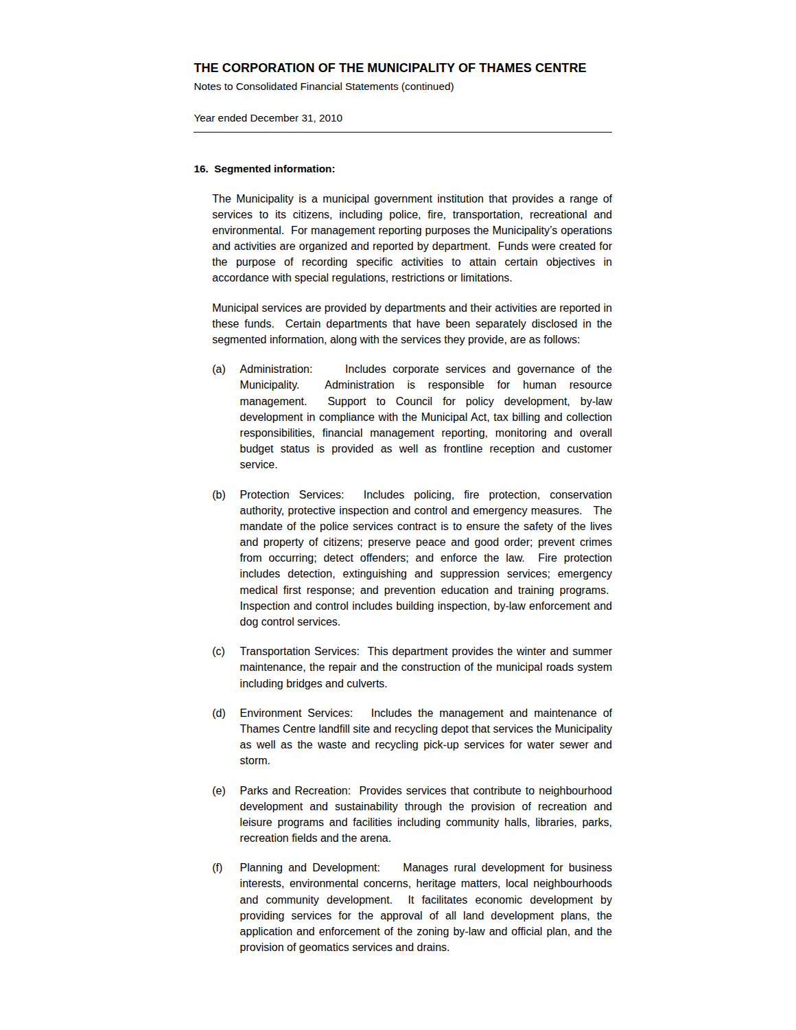THE CORPORATION OF THE MUNICIPALITY OF THAMES CENTRE
Notes to Consolidated Financial Statements (continued)
Year ended December 31, 2010
16. Segmented information:
The Municipality is a municipal government institution that provides a range of services to its citizens, including police, fire, transportation, recreational and environmental. For management reporting purposes the Municipality’s operations and activities are organized and reported by department. Funds were created for the purpose of recording specific activities to attain certain objectives in accordance with special regulations, restrictions or limitations.
Municipal services are provided by departments and their activities are reported in these funds. Certain departments that have been separately disclosed in the segmented information, along with the services they provide, are as follows:
(a) Administration: Includes corporate services and governance of the Municipality. Administration is responsible for human resource management. Support to Council for policy development, by-law development in compliance with the Municipal Act, tax billing and collection responsibilities, financial management reporting, monitoring and overall budget status is provided as well as frontline reception and customer service.
(b) Protection Services: Includes policing, fire protection, conservation authority, protective inspection and control and emergency measures. The mandate of the police services contract is to ensure the safety of the lives and property of citizens; preserve peace and good order; prevent crimes from occurring; detect offenders; and enforce the law. Fire protection includes detection, extinguishing and suppression services; emergency medical first response; and prevention education and training programs. Inspection and control includes building inspection, by-law enforcement and dog control services.
(c) Transportation Services: This department provides the winter and summer maintenance, the repair and the construction of the municipal roads system including bridges and culverts.
(d) Environment Services: Includes the management and maintenance of Thames Centre landfill site and recycling depot that services the Municipality as well as the waste and recycling pick-up services for water sewer and storm.
(e) Parks and Recreation: Provides services that contribute to neighbourhood development and sustainability through the provision of recreation and leisure programs and facilities including community halls, libraries, parks, recreation fields and the arena.
(f) Planning and Development: Manages rural development for business interests, environmental concerns, heritage matters, local neighbourhoods and community development. It facilitates economic development by providing services for the approval of all land development plans, the application and enforcement of the zoning by-law and official plan, and the provision of geomatics services and drains.